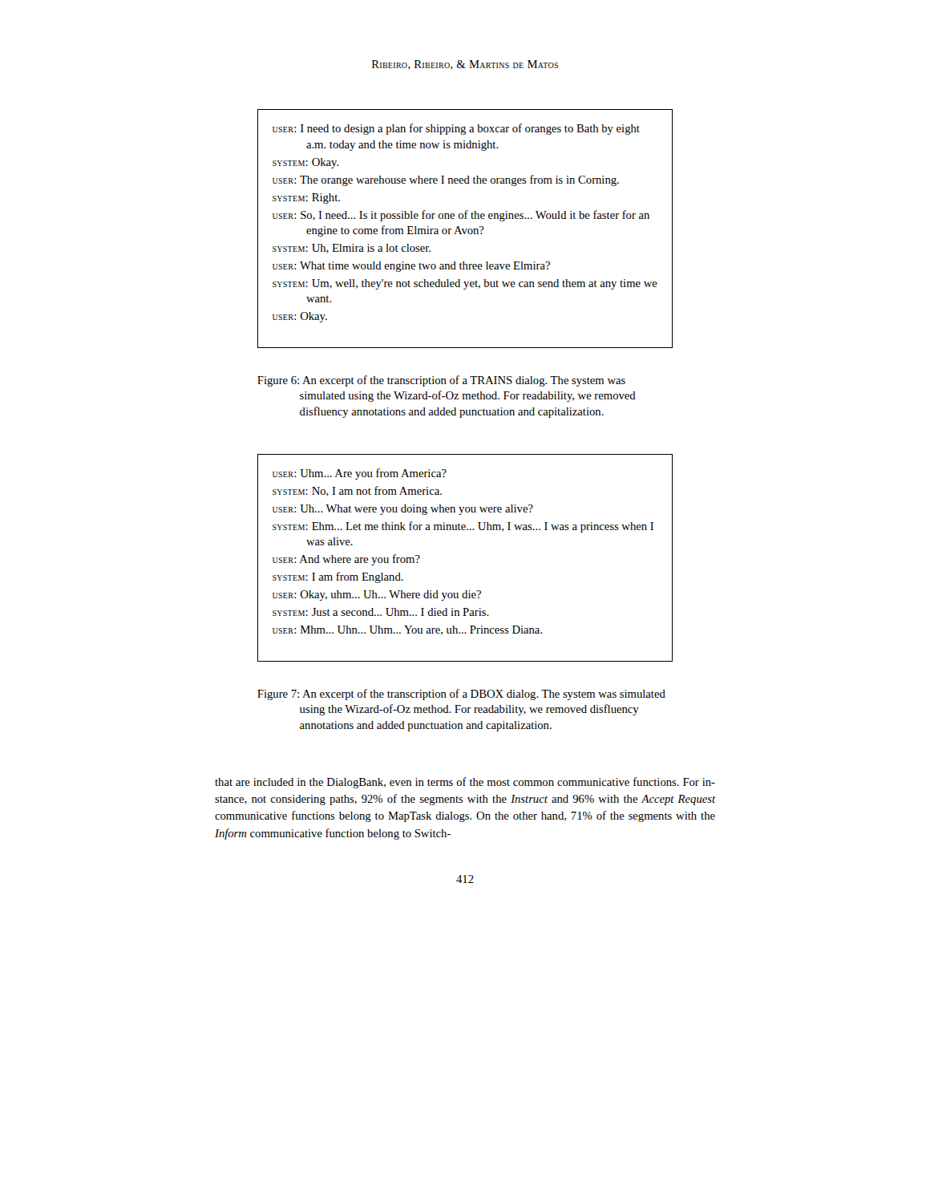Ribeiro, Ribeiro, & Martins de Matos
user: I need to design a plan for shipping a boxcar of oranges to Bath by eight a.m. today and the time now is midnight.
system: Okay.
user: The orange warehouse where I need the oranges from is in Corning.
system: Right.
user: So, I need... Is it possible for one of the engines... Would it be faster for an engine to come from Elmira or Avon?
system: Uh, Elmira is a lot closer.
user: What time would engine two and three leave Elmira?
system: Um, well, they're not scheduled yet, but we can send them at any time we want.
user: Okay.
Figure 6: An excerpt of the transcription of a TRAINS dialog. The system was simulated using the Wizard-of-Oz method. For readability, we removed disfluency annotations and added punctuation and capitalization.
user: Uhm... Are you from America?
system: No, I am not from America.
user: Uh... What were you doing when you were alive?
system: Ehm... Let me think for a minute... Uhm, I was... I was a princess when I was alive.
user: And where are you from?
system: I am from England.
user: Okay, uhm... Uh... Where did you die?
system: Just a second... Uhm... I died in Paris.
user: Mhm... Uhn... Uhm... You are, uh... Princess Diana.
Figure 7: An excerpt of the transcription of a DBOX dialog. The system was simulated using the Wizard-of-Oz method. For readability, we removed disfluency annotations and added punctuation and capitalization.
that are included in the DialogBank, even in terms of the most common communicative functions. For instance, not considering paths, 92% of the segments with the Instruct and 96% with the Accept Request communicative functions belong to MapTask dialogs. On the other hand, 71% of the segments with the Inform communicative function belong to Switch-
412